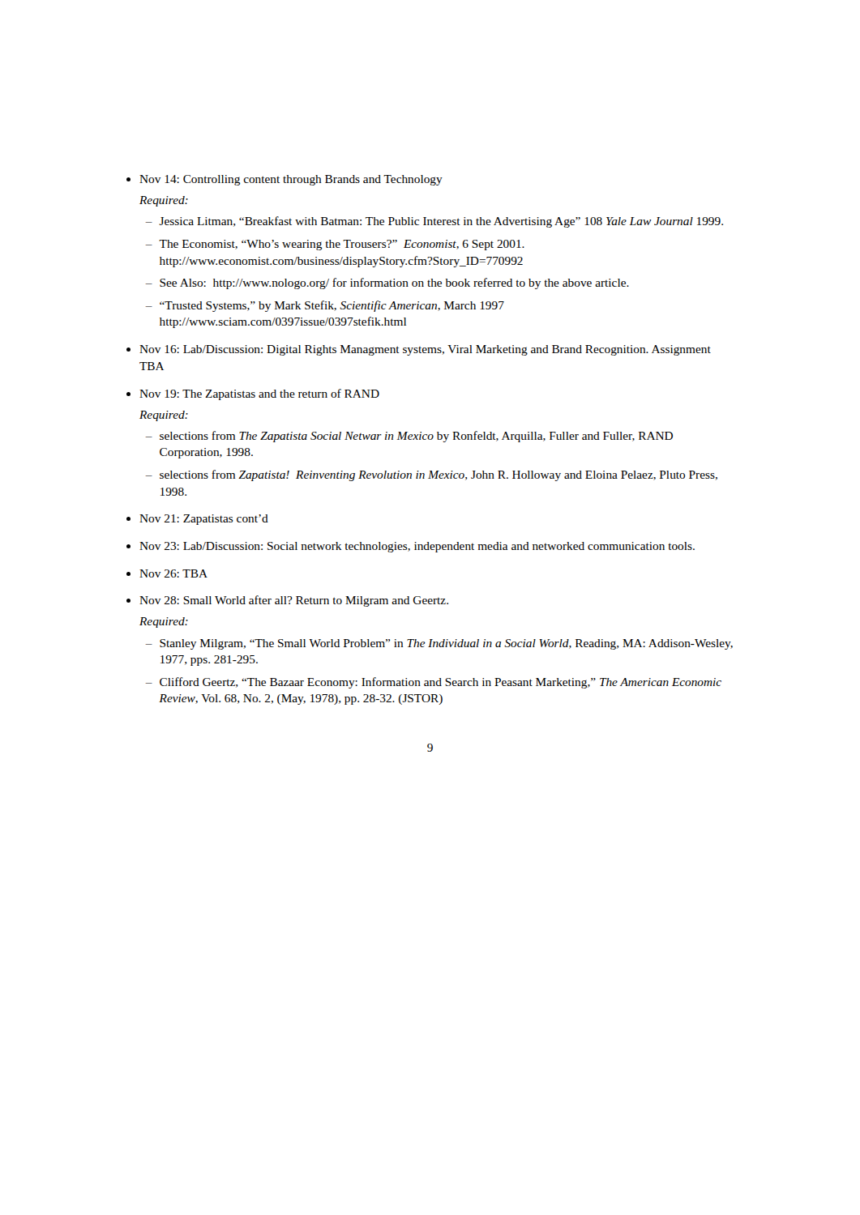Nov 14: Controlling content through Brands and Technology
Required:
Jessica Litman, “Breakfast with Batman: The Public Interest in the Advertising Age” 108 Yale Law Journal 1999.
The Economist, “Who’s wearing the Trousers?” Economist, 6 Sept 2001.
http://www.economist.com/business/displayStory.cfm?Story_ID=770992
See Also: http://www.nologo.org/ for information on the book referred to by the above article.
“Trusted Systems,” by Mark Stefik, Scientific American, March 1997
http://www.sciam.com/0397issue/0397stefik.html
Nov 16: Lab/Discussion: Digital Rights Managment systems, Viral Marketing and Brand Recognition. Assignment TBA
Nov 19: The Zapatistas and the return of RAND
Required:
selections from The Zapatista Social Netwar in Mexico by Ronfeldt, Arquilla, Fuller and Fuller, RAND Corporation, 1998.
selections from Zapatista! Reinventing Revolution in Mexico, John R. Holloway and Eloina Pelaez, Pluto Press, 1998.
Nov 21: Zapatistas cont’d
Nov 23: Lab/Discussion: Social network technologies, independent media and networked communication tools.
Nov 26: TBA
Nov 28: Small World after all? Return to Milgram and Geertz.
Required:
Stanley Milgram, “The Small World Problem” in The Individual in a Social World, Reading, MA: Addison-Wesley, 1977, pps. 281-295.
Clifford Geertz, “The Bazaar Economy: Information and Search in Peasant Marketing,” The American Economic Review, Vol. 68, No. 2, (May, 1978), pp. 28-32. (JSTOR)
9